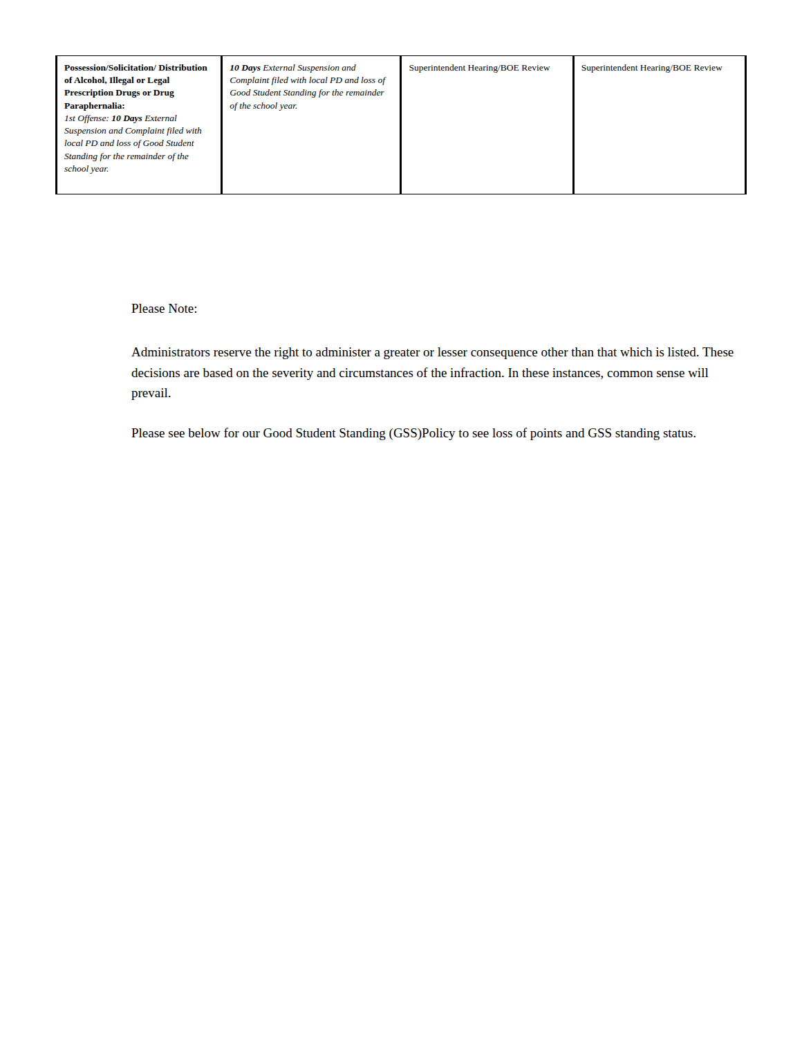| Possession/Solicitation/ Distribution of Alcohol, Illegal or Legal Prescription Drugs or Drug Paraphernalia: 1st Offense: 10 Days External Suspension and Complaint filed with local PD and loss of Good Student Standing for the remainder of the school year. | 10 Days External Suspension and Complaint filed with local PD and loss of Good Student Standing for the remainder of the school year. | Superintendent Hearing/BOE Review | Superintendent Hearing/BOE Review |
Please Note:
Administrators reserve the right to administer a greater or lesser consequence other than that which is listed. These decisions are based on the severity and circumstances of the infraction. In these instances, common sense will prevail.
Please see below for our Good Student Standing (GSS)Policy to see loss of points and GSS standing status.